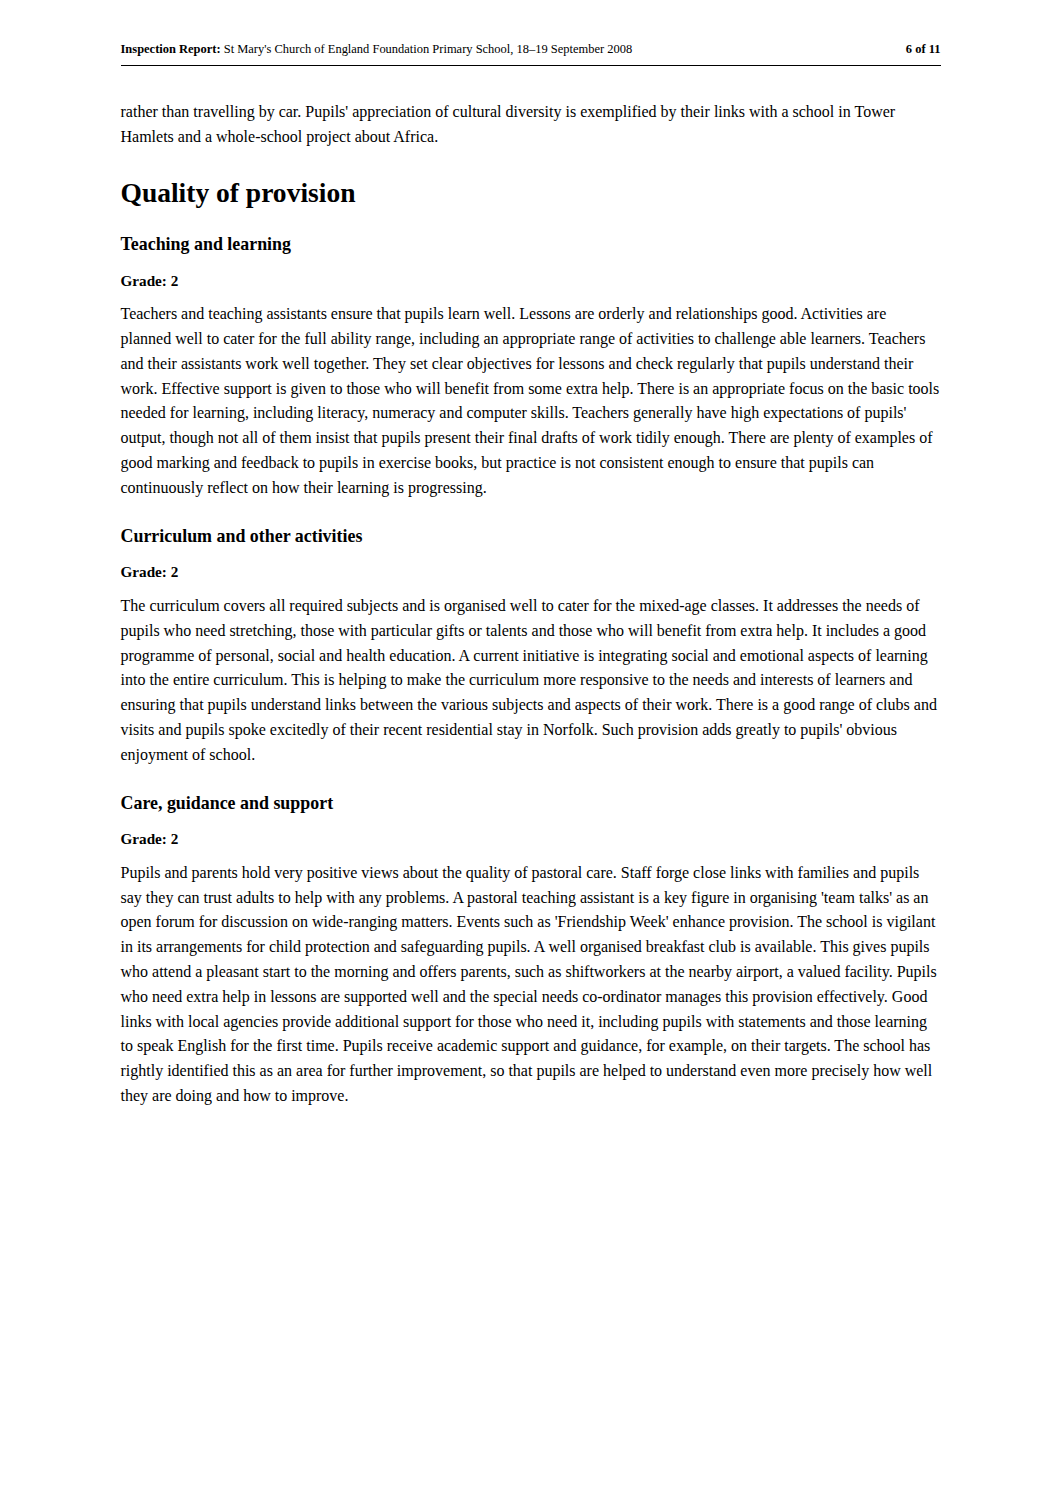Inspection Report: St Mary's Church of England Foundation Primary School, 18–19 September 2008
6 of 11
rather than travelling by car. Pupils' appreciation of cultural diversity is exemplified by their links with a school in Tower Hamlets and a whole-school project about Africa.
Quality of provision
Teaching and learning
Grade: 2
Teachers and teaching assistants ensure that pupils learn well. Lessons are orderly and relationships good. Activities are planned well to cater for the full ability range, including an appropriate range of activities to challenge able learners. Teachers and their assistants work well together. They set clear objectives for lessons and check regularly that pupils understand their work. Effective support is given to those who will benefit from some extra help. There is an appropriate focus on the basic tools needed for learning, including literacy, numeracy and computer skills. Teachers generally have high expectations of pupils' output, though not all of them insist that pupils present their final drafts of work tidily enough. There are plenty of examples of good marking and feedback to pupils in exercise books, but practice is not consistent enough to ensure that pupils can continuously reflect on how their learning is progressing.
Curriculum and other activities
Grade: 2
The curriculum covers all required subjects and is organised well to cater for the mixed-age classes. It addresses the needs of pupils who need stretching, those with particular gifts or talents and those who will benefit from extra help. It includes a good programme of personal, social and health education. A current initiative is integrating social and emotional aspects of learning into the entire curriculum. This is helping to make the curriculum more responsive to the needs and interests of learners and ensuring that pupils understand links between the various subjects and aspects of their work. There is a good range of clubs and visits and pupils spoke excitedly of their recent residential stay in Norfolk. Such provision adds greatly to pupils' obvious enjoyment of school.
Care, guidance and support
Grade: 2
Pupils and parents hold very positive views about the quality of pastoral care. Staff forge close links with families and pupils say they can trust adults to help with any problems. A pastoral teaching assistant is a key figure in organising 'team talks' as an open forum for discussion on wide-ranging matters. Events such as 'Friendship Week' enhance provision. The school is vigilant in its arrangements for child protection and safeguarding pupils. A well organised breakfast club is available. This gives pupils who attend a pleasant start to the morning and offers parents, such as shiftworkers at the nearby airport, a valued facility. Pupils who need extra help in lessons are supported well and the special needs co-ordinator manages this provision effectively. Good links with local agencies provide additional support for those who need it, including pupils with statements and those learning to speak English for the first time. Pupils receive academic support and guidance, for example, on their targets. The school has rightly identified this as an area for further improvement, so that pupils are helped to understand even more precisely how well they are doing and how to improve.